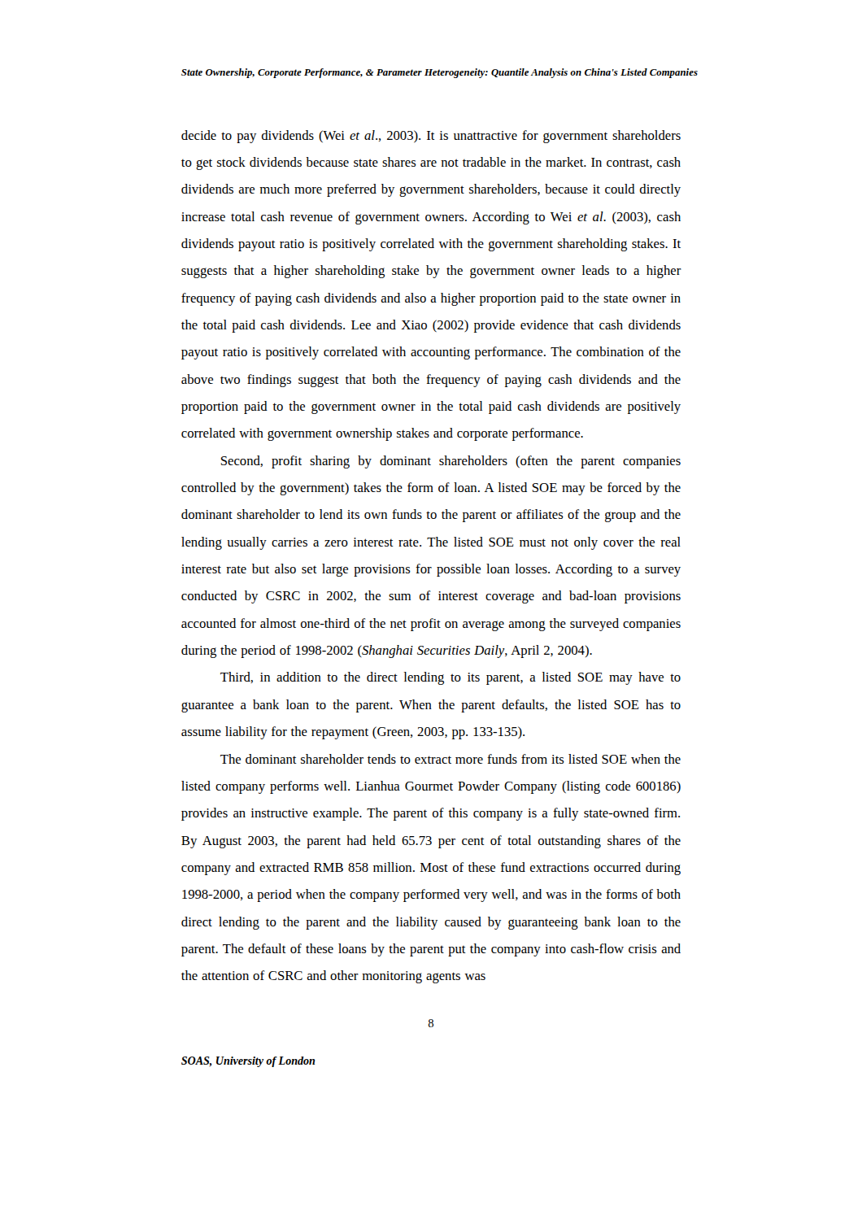State Ownership, Corporate Performance, & Parameter Heterogeneity: Quantile Analysis on China's Listed Companies
decide to pay dividends (Wei et al., 2003). It is unattractive for government shareholders to get stock dividends because state shares are not tradable in the market. In contrast, cash dividends are much more preferred by government shareholders, because it could directly increase total cash revenue of government owners. According to Wei et al. (2003), cash dividends payout ratio is positively correlated with the government shareholding stakes. It suggests that a higher shareholding stake by the government owner leads to a higher frequency of paying cash dividends and also a higher proportion paid to the state owner in the total paid cash dividends. Lee and Xiao (2002) provide evidence that cash dividends payout ratio is positively correlated with accounting performance. The combination of the above two findings suggest that both the frequency of paying cash dividends and the proportion paid to the government owner in the total paid cash dividends are positively correlated with government ownership stakes and corporate performance.
Second, profit sharing by dominant shareholders (often the parent companies controlled by the government) takes the form of loan. A listed SOE may be forced by the dominant shareholder to lend its own funds to the parent or affiliates of the group and the lending usually carries a zero interest rate. The listed SOE must not only cover the real interest rate but also set large provisions for possible loan losses. According to a survey conducted by CSRC in 2002, the sum of interest coverage and bad-loan provisions accounted for almost one-third of the net profit on average among the surveyed companies during the period of 1998-2002 (Shanghai Securities Daily, April 2, 2004).
Third, in addition to the direct lending to its parent, a listed SOE may have to guarantee a bank loan to the parent. When the parent defaults, the listed SOE has to assume liability for the repayment (Green, 2003, pp. 133-135).
The dominant shareholder tends to extract more funds from its listed SOE when the listed company performs well. Lianhua Gourmet Powder Company (listing code 600186) provides an instructive example. The parent of this company is a fully state-owned firm. By August 2003, the parent had held 65.73 per cent of total outstanding shares of the company and extracted RMB 858 million. Most of these fund extractions occurred during 1998-2000, a period when the company performed very well, and was in the forms of both direct lending to the parent and the liability caused by guaranteeing bank loan to the parent. The default of these loans by the parent put the company into cash-flow crisis and the attention of CSRC and other monitoring agents was
8
SOAS, University of London